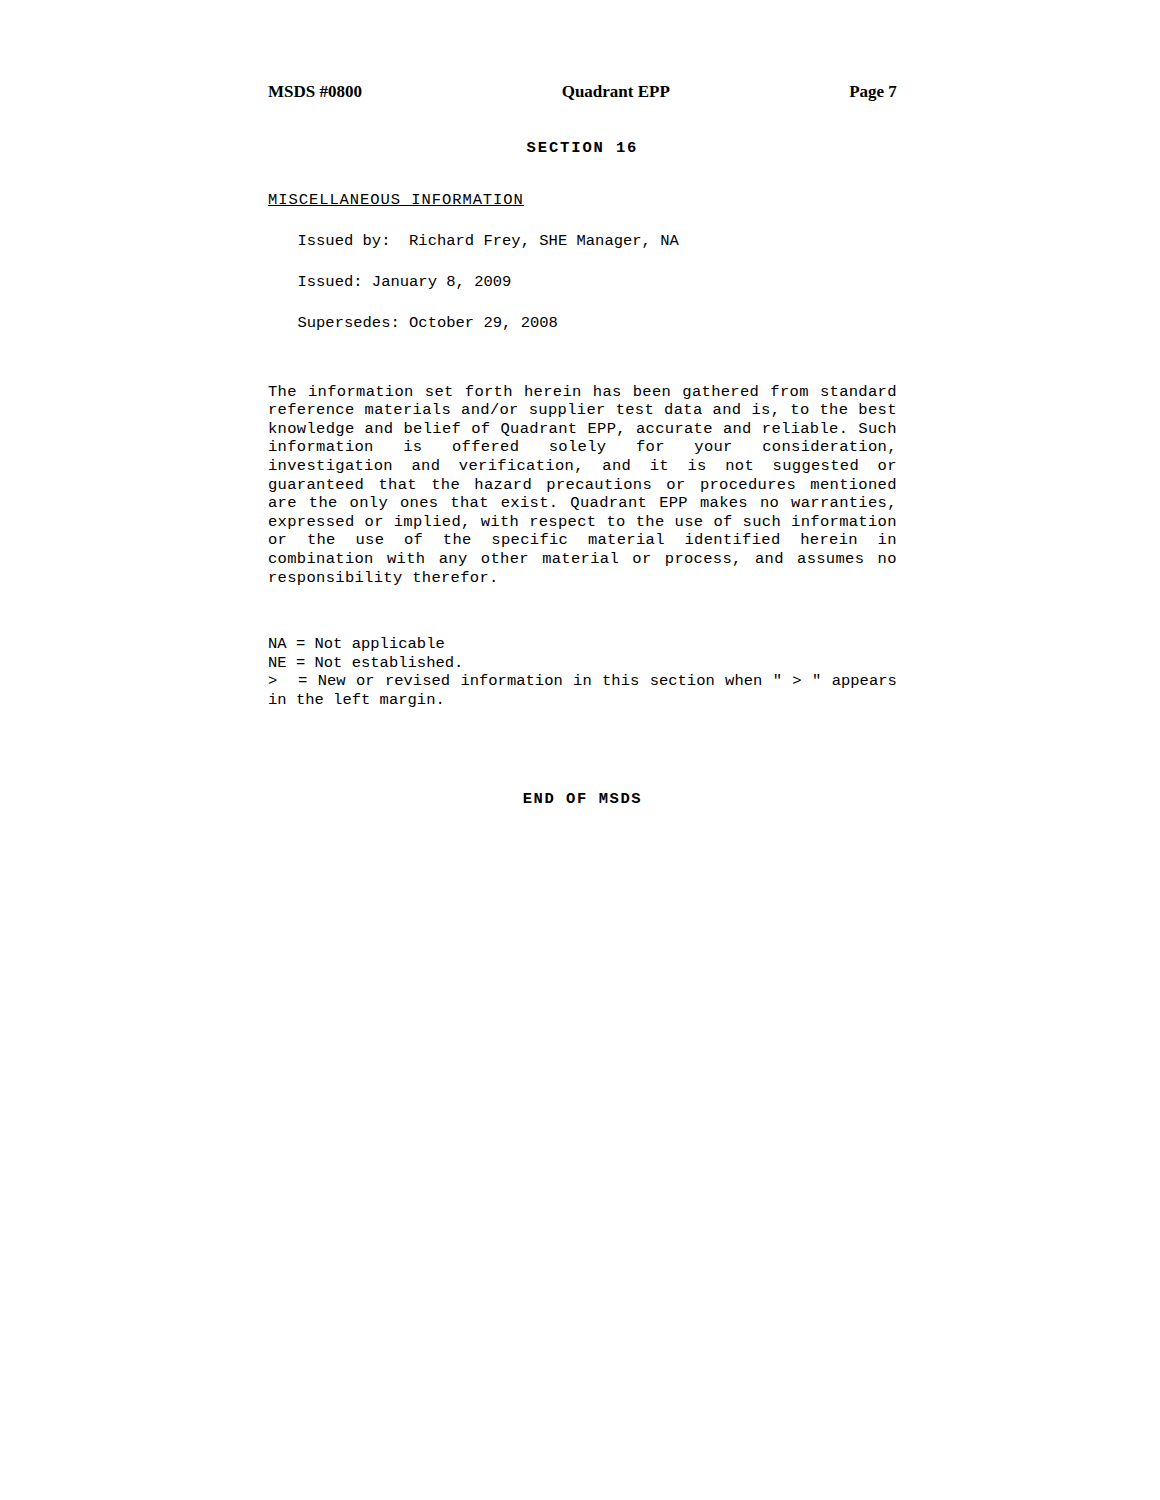MSDS #0800
Quadrant EPP
Page 7
SECTION 16
MISCELLANEOUS INFORMATION
Issued by: Richard Frey, SHE Manager, NA
Issued: January 8, 2009
Supersedes: October 29, 2008
The information set forth herein has been gathered from standard reference materials and/or supplier test data and is, to the best knowledge and belief of Quadrant EPP, accurate and reliable. Such information is offered solely for your consideration, investigation and verification, and it is not suggested or guaranteed that the hazard precautions or procedures mentioned are the only ones that exist. Quadrant EPP makes no warranties, expressed or implied, with respect to the use of such information or the use of the specific material identified herein in combination with any other material or process, and assumes no responsibility therefor.
NA = Not applicable
NE = Not established.
> = New or revised information in this section when " > " appears in the left margin.
END OF MSDS